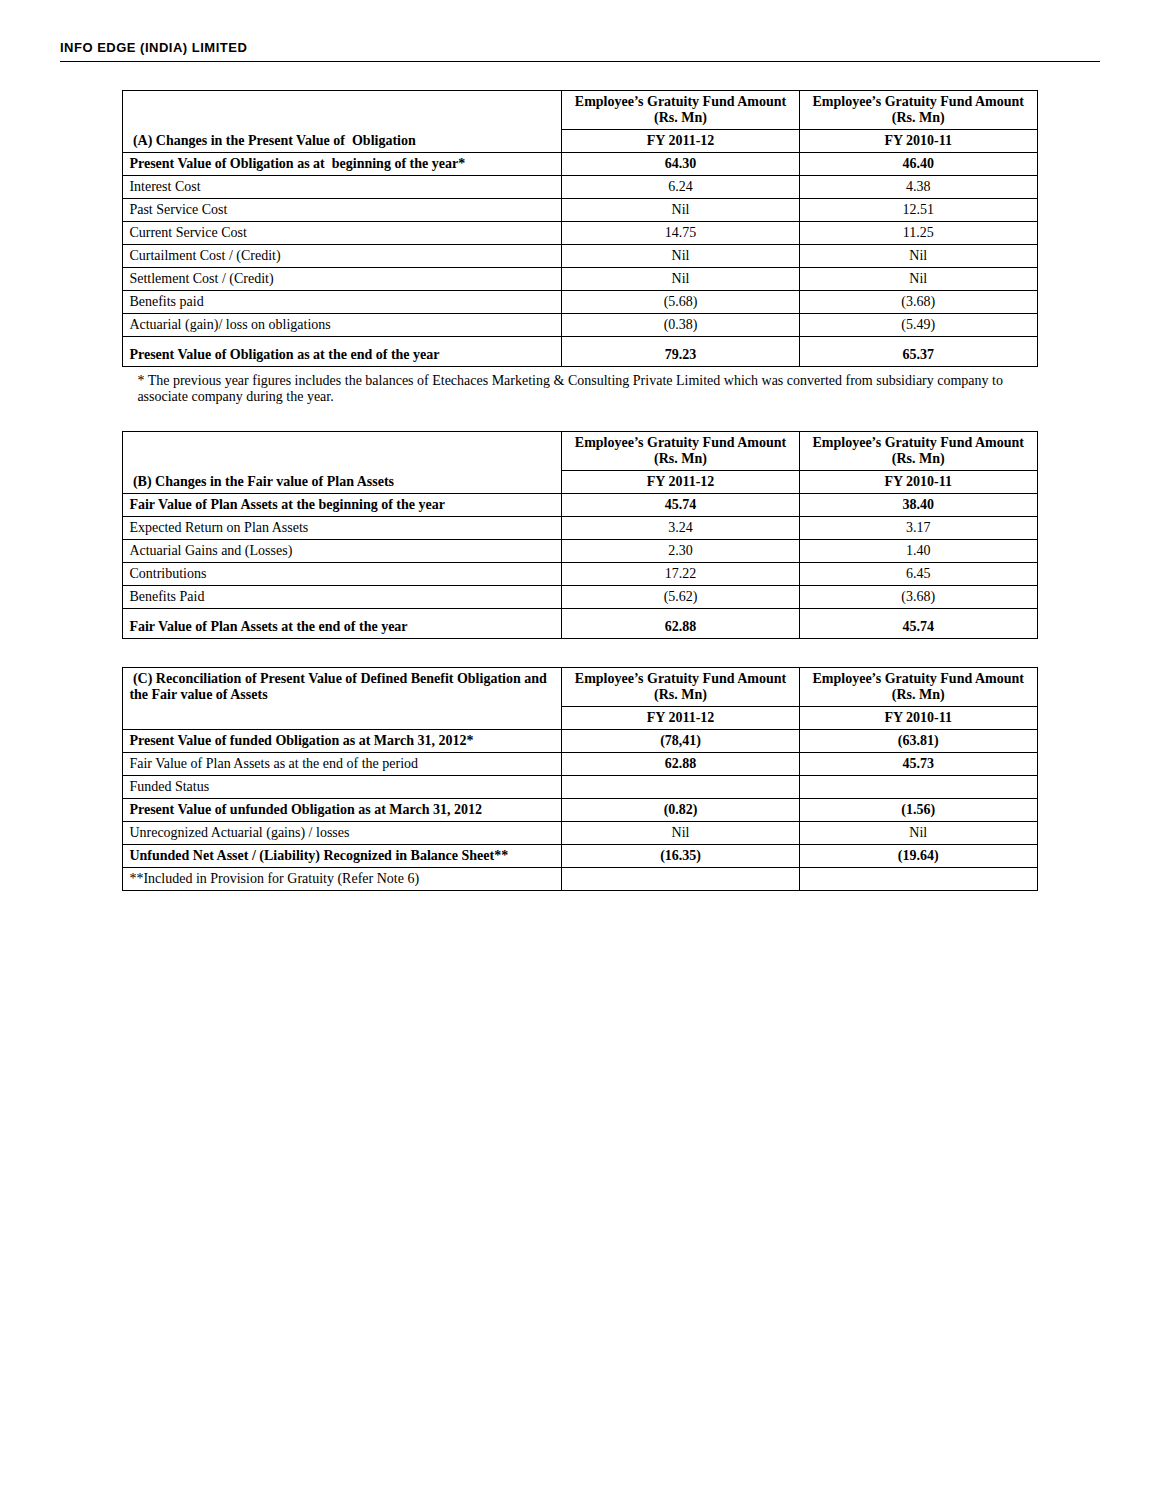INFO EDGE (INDIA) LIMITED
| (A) Changes in the Present Value of Obligation | Employee’s Gratuity Fund Amount (Rs. Mn) | Employee’s Gratuity Fund Amount (Rs. Mn) |
| FY 2011-12 | FY 2010-11 |
| Present Value of Obligation as at beginning of the year* | 64.30 | 46.40 |
| Interest Cost | 6.24 | 4.38 |
| Past Service Cost | Nil | 12.51 |
| Current Service Cost | 14.75 | 11.25 |
| Curtailment Cost / (Credit) | Nil | Nil |
| Settlement Cost / (Credit) | Nil | Nil |
| Benefits paid | (5.68) | (3.68) |
| Actuarial (gain)/ loss on obligations | (0.38) | (5.49) |
| Present Value of Obligation as at the end of the year | 79.23 | 65.37 |
* The previous year figures includes the balances of Etechaces Marketing & Consulting Private Limited which was converted from subsidiary company to associate company during the year.
| (B) Changes in the Fair value of Plan Assets | Employee’s Gratuity Fund Amount (Rs. Mn) | Employee’s Gratuity Fund Amount (Rs. Mn) |
| FY 2011-12 | FY 2010-11 |
| Fair Value of Plan Assets at the beginning of the year | 45.74 | 38.40 |
| Expected Return on Plan Assets | 3.24 | 3.17 |
| Actuarial Gains and (Losses) | 2.30 | 1.40 |
| Contributions | 17.22 | 6.45 |
| Benefits Paid | (5.62) | (3.68) |
| Fair Value of Plan Assets at the end of the year | 62.88 | 45.74 |
| (C) Reconciliation of Present Value of Defined Benefit Obligation and the Fair value of Assets | Employee’s Gratuity Fund Amount (Rs. Mn) | Employee’s Gratuity Fund Amount (Rs. Mn) |
| FY 2011-12 | FY 2010-11 |
| Present Value of funded Obligation as at March 31, 2012* | (78,41) | (63.81) |
| Fair Value of Plan Assets as at the end of the period | 62.88 | 45.73 |
| Funded Status | | |
| Present Value of unfunded Obligation as at March 31, 2012 | (0.82) | (1.56) |
| Unrecognized Actuarial (gains) / losses | Nil | Nil |
| Unfunded Net Asset / (Liability) Recognized in Balance Sheet** | (16.35) | (19.64) |
| **Included in Provision for Gratuity (Refer Note 6) | | |